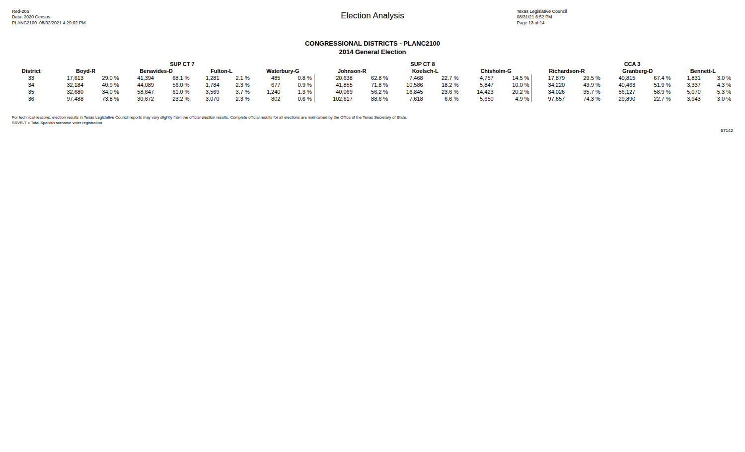Red-206
Data: 2020 Census
PLANC2100 08/02/2021 4:29:02 PM
Election Analysis
Texas Legislative Council
08/31/21 6:52 PM
Page 13 of 14
CONGRESSIONAL DISTRICTS - PLANC2100
2014 General Election
| | SUP CT 7 | SUP CT 8 | CCA 3 |
| --- | --- | --- | --- |
| District | Boyd-R | Benavides-D | Fulton-L | Waterbury-G | Johnson-R | Koelsch-L | Chisholm-G | Richardson-R | Granberg-D | Bennett-L |
| 33 | 17,613 | 29.0 % | 41,394 | 68.1 % | 1,281 | 2.1 % | 485 | 0.8 % | 20,638 | 62.8 % | 7,468 | 22.7 % | 4,757 | 14.5 % | 17,879 | 29.5 % | 40,815 | 67.4 % | 1,831 | 3.0 % |
| 34 | 32,184 | 40.9 % | 44,089 | 56.0 % | 1,784 | 2.3 % | 677 | 0.9 % | 41,855 | 71.8 % | 10,586 | 18.2 % | 5,847 | 10.0 % | 34,220 | 43.9 % | 40,463 | 51.9 % | 3,337 | 4.3 % |
| 35 | 32,680 | 34.0 % | 58,647 | 61.0 % | 3,569 | 3.7 % | 1,240 | 1.3 % | 40,069 | 56.2 % | 16,845 | 23.6 % | 14,423 | 20.2 % | 34,026 | 35.7 % | 56,127 | 58.9 % | 5,070 | 5.3 % |
| 36 | 97,488 | 73.8 % | 30,672 | 23.2 % | 3,070 | 2.3 % | 802 | 0.6 % | 102,617 | 88.6 % | 7,618 | 6.6 % | 5,650 | 4.9 % | 97,657 | 74.3 % | 29,890 | 22.7 % | 3,943 | 3.0 % |
For technical reasons, election results in Texas Legislative Council reports may vary slightly from the official election results. Complete official results for all elections are maintained by the Office of the Texas Secretary of State.
SSVR-T = Total Spanish surname voter registration
57142